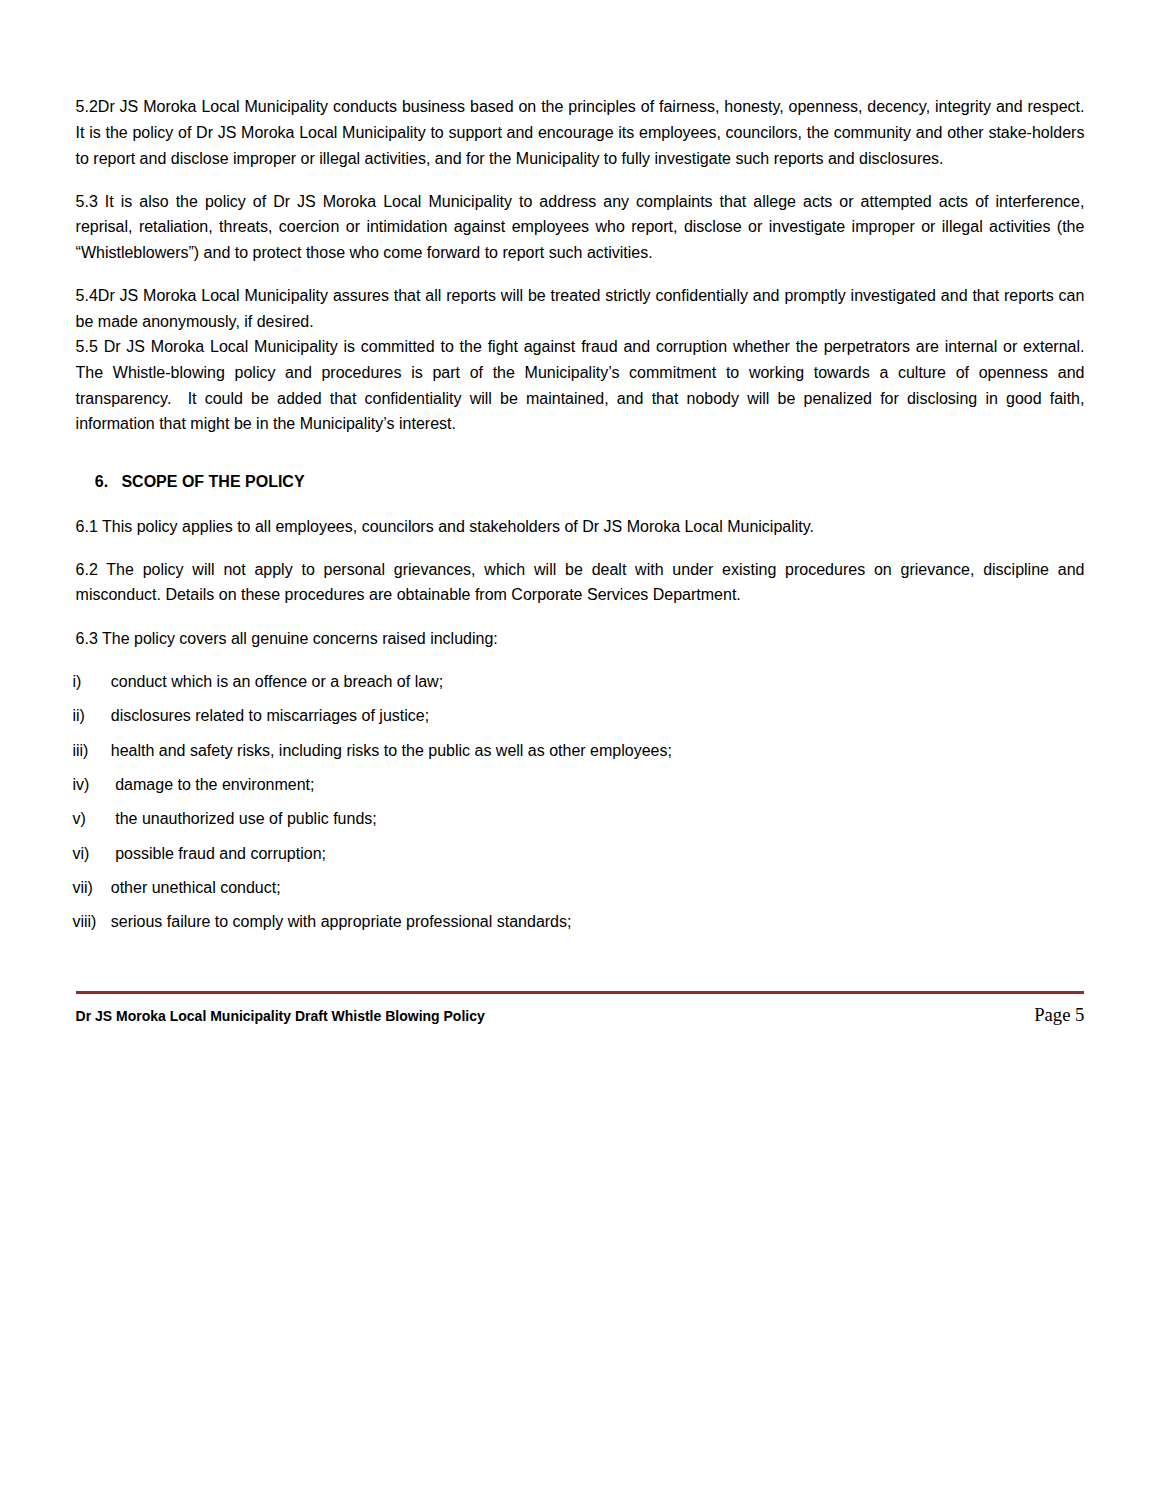5.2Dr JS Moroka Local Municipality conducts business based on the principles of fairness, honesty, openness, decency, integrity and respect. It is the policy of Dr JS Moroka Local Municipality to support and encourage its employees, councilors, the community and other stake-holders to report and disclose improper or illegal activities, and for the Municipality to fully investigate such reports and disclosures.
5.3 It is also the policy of Dr JS Moroka Local Municipality to address any complaints that allege acts or attempted acts of interference, reprisal, retaliation, threats, coercion or intimidation against employees who report, disclose or investigate improper or illegal activities (the “Whistleblowers”) and to protect those who come forward to report such activities.
5.4Dr JS Moroka Local Municipality assures that all reports will be treated strictly confidentially and promptly investigated and that reports can be made anonymously, if desired.
5.5 Dr JS Moroka Local Municipality is committed to the fight against fraud and corruption whether the perpetrators are internal or external. The Whistle-blowing policy and procedures is part of the Municipality’s commitment to working towards a culture of openness and transparency. It could be added that confidentiality will be maintained, and that nobody will be penalized for disclosing in good faith, information that might be in the Municipality’s interest.
6. SCOPE OF THE POLICY
6.1 This policy applies to all employees, councilors and stakeholders of Dr JS Moroka Local Municipality.
6.2 The policy will not apply to personal grievances, which will be dealt with under existing procedures on grievance, discipline and misconduct. Details on these procedures are obtainable from Corporate Services Department.
6.3 The policy covers all genuine concerns raised including:
i) conduct which is an offence or a breach of law;
ii) disclosures related to miscarriages of justice;
iii) health and safety risks, including risks to the public as well as other employees;
iv) damage to the environment;
v) the unauthorized use of public funds;
vi) possible fraud and corruption;
vii) other unethical conduct;
viii) serious failure to comply with appropriate professional standards;
Dr JS Moroka Local Municipality Draft Whistle Blowing Policy Page 5